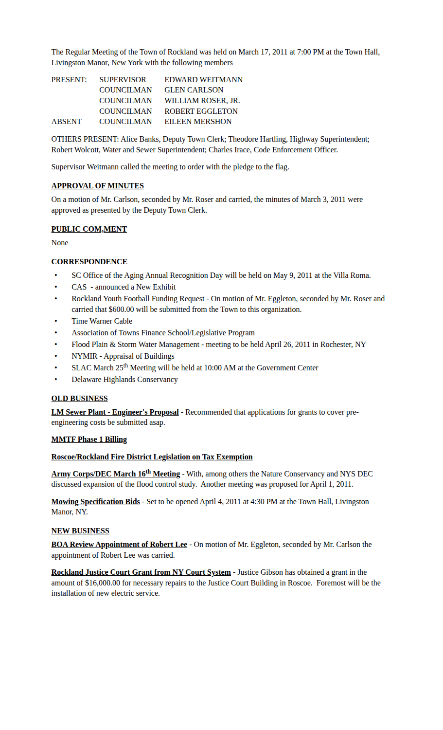The Regular Meeting of the Town of Rockland was held on March 17, 2011 at 7:00 PM at the Town Hall, Livingston Manor, New York with the following members
| PRESENT: | SUPERVISOR | EDWARD WEITMANN |
| | COUNCILMAN | GLEN CARLSON |
| | COUNCILMAN | WILLIAM ROSER, JR. |
| | COUNCILMAN | ROBERT EGGLETON |
| ABSENT | COUNCILMAN | EILEEN MERSHON |
OTHERS PRESENT: Alice Banks, Deputy Town Clerk; Theodore Hartling, Highway Superintendent; Robert Wolcott, Water and Sewer Superintendent; Charles Irace, Code Enforcement Officer.
Supervisor Weitmann called the meeting to order with the pledge to the flag.
APPROVAL OF MINUTES
On a motion of Mr. Carlson, seconded by Mr. Roser and carried, the minutes of March 3, 2011 were approved as presented by the Deputy Town Clerk.
PUBLIC COM,MENT
None
CORRESPONDENCE
SC Office of the Aging Annual Recognition Day will be held on May 9, 2011 at the Villa Roma.
CAS - announced a New Exhibit
Rockland Youth Football Funding Request - On motion of Mr. Eggleton, seconded by Mr. Roser and carried that $600.00 will be submitted from the Town to this organization.
Time Warner Cable
Association of Towns Finance School/Legislative Program
Flood Plain & Storm Water Management - meeting to be held April 26, 2011 in Rochester, NY
NYMIR - Appraisal of Buildings
SLAC March 25th Meeting will be held at 10:00 AM at the Government Center
Delaware Highlands Conservancy
OLD BUSINESS
LM Sewer Plant - Engineer's Proposal - Recommended that applications for grants to cover pre-engineering costs be submitted asap.
MMTF Phase 1 Billing
Roscoe/Rockland Fire District Legislation on Tax Exemption
Army Corps/DEC March 16th Meeting - With, among others the Nature Conservancy and NYS DEC discussed expansion of the flood control study. Another meeting was proposed for April 1, 2011.
Mowing Specification Bids - Set to be opened April 4, 2011 at 4:30 PM at the Town Hall, Livingston Manor, NY.
NEW BUSINESS
BOA Review Appointment of Robert Lee - On motion of Mr. Eggleton, seconded by Mr. Carlson the appointment of Robert Lee was carried.
Rockland Justice Court Grant from NY Court System - Justice Gibson has obtained a grant in the amount of $16,000.00 for necessary repairs to the Justice Court Building in Roscoe. Foremost will be the installation of new electric service.